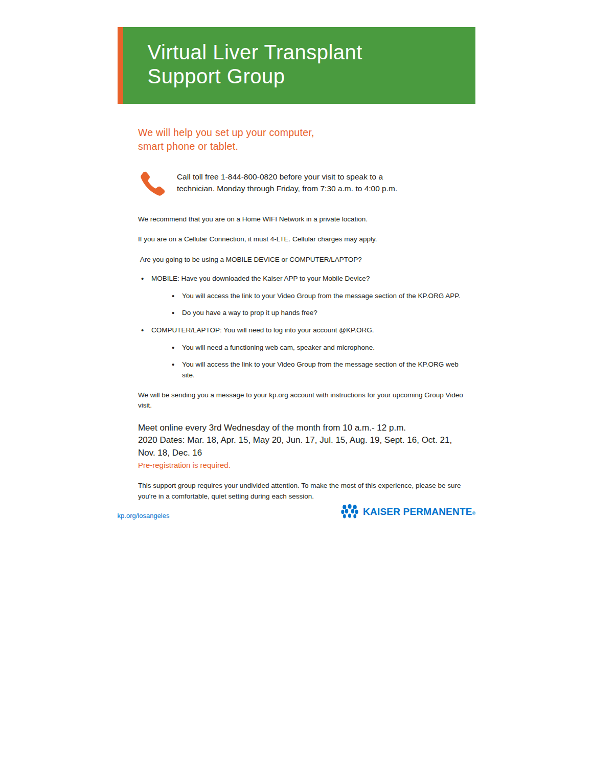Virtual Liver Transplant
Support Group
We will help you set up your computer,
smart phone or tablet.
Call toll free 1-844-800-0820 before your visit to speak to a
technician. Monday through Friday, from 7:30 a.m. to 4:00 p.m.
We recommend that you are on a Home WIFI Network in a private location.
If you are on a Cellular Connection, it must 4-LTE. Cellular charges may apply.
Are you going to be using a MOBILE DEVICE or COMPUTER/LAPTOP?
MOBILE: Have you downloaded the Kaiser APP to your Mobile Device?
You will access the link to your Video Group from the message section of the KP.ORG APP.
Do you have a way to prop it up hands free?
COMPUTER/LAPTOP: You will need to log into your account @KP.ORG.
You will need a functioning web cam, speaker and microphone.
You will access the link to your Video Group from the message section of the KP.ORG web site.
We will be sending you a message to your kp.org account with instructions for your upcoming Group Video visit.
Meet online every 3rd Wednesday of the month from 10 a.m.- 12 p.m.
2020 Dates: Mar. 18, Apr. 15, May 20, Jun. 17, Jul. 15, Aug. 19, Sept. 16, Oct. 21, Nov. 18, Dec. 16
Pre-registration is required.
This support group requires your undivided attention. To make the most of this experience, please be sure you're in a comfortable, quiet setting during each session.
kp.org/losangeles
KAISER PERMANENTE®